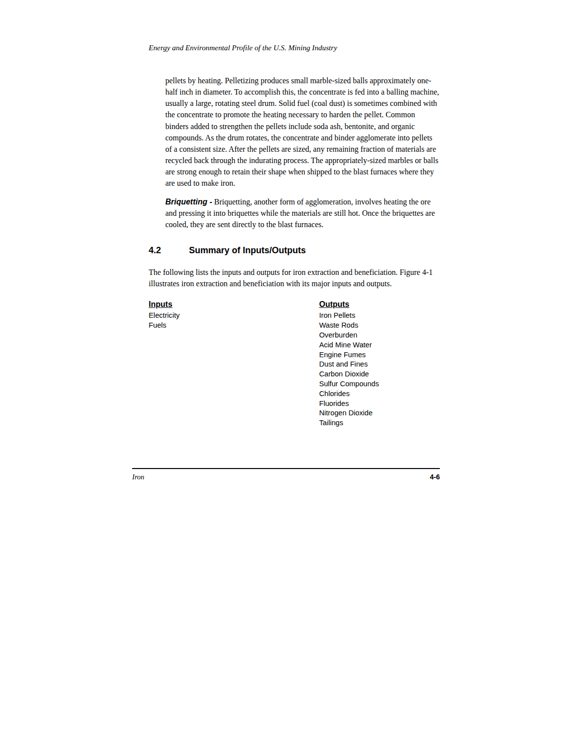Energy and Environmental Profile of the U.S. Mining Industry
pellets by heating. Pelletizing produces small marble-sized balls approximately one-half inch in diameter. To accomplish this, the concentrate is fed into a balling machine, usually a large, rotating steel drum. Solid fuel (coal dust) is sometimes combined with the concentrate to promote the heating necessary to harden the pellet. Common binders added to strengthen the pellets include soda ash, bentonite, and organic compounds. As the drum rotates, the concentrate and binder agglomerate into pellets of a consistent size. After the pellets are sized, any remaining fraction of materials are recycled back through the indurating process. The appropriately-sized marbles or balls are strong enough to retain their shape when shipped to the blast furnaces where they are used to make iron.
Briquetting - Briquetting, another form of agglomeration, involves heating the ore and pressing it into briquettes while the materials are still hot. Once the briquettes are cooled, they are sent directly to the blast furnaces.
4.2 Summary of Inputs/Outputs
The following lists the inputs and outputs for iron extraction and beneficiation. Figure 4-1 illustrates iron extraction and beneficiation with its major inputs and outputs.
Inputs
Electricity
Fuels
Outputs
Iron Pellets
Waste Rods
Overburden
Acid Mine Water
Engine Fumes
Dust and Fines
Carbon Dioxide
Sulfur Compounds
Chlorides
Fluorides
Nitrogen Dioxide
Tailings
Iron 4-6